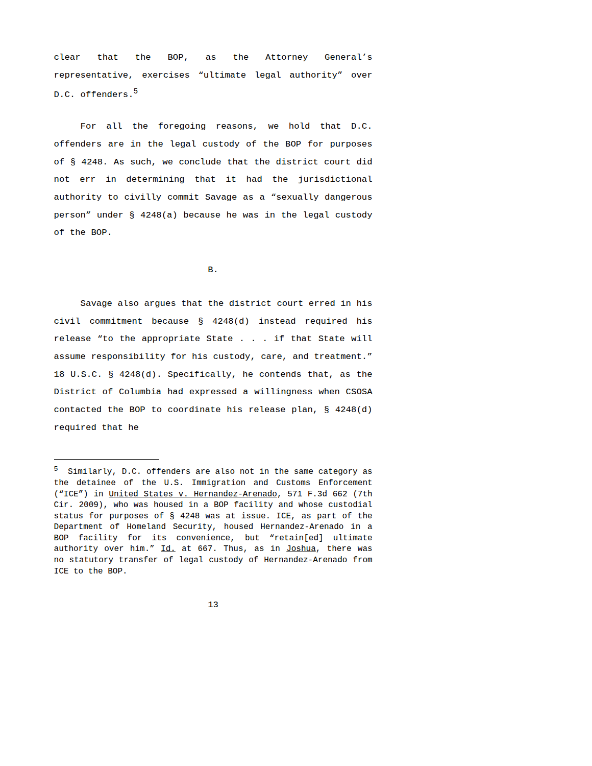clear that the BOP, as the Attorney General’s representative, exercises “ultimate legal authority” over D.C. offenders.5
For all the foregoing reasons, we hold that D.C. offenders are in the legal custody of the BOP for purposes of § 4248. As such, we conclude that the district court did not err in determining that it had the jurisdictional authority to civilly commit Savage as a “sexually dangerous person” under § 4248(a) because he was in the legal custody of the BOP.
B.
Savage also argues that the district court erred in his civil commitment because § 4248(d) instead required his release “to the appropriate State . . . if that State will assume responsibility for his custody, care, and treatment.” 18 U.S.C. § 4248(d). Specifically, he contends that, as the District of Columbia had expressed a willingness when CSOSA contacted the BOP to coordinate his release plan, § 4248(d) required that he
5 Similarly, D.C. offenders are also not in the same category as the detainee of the U.S. Immigration and Customs Enforcement (“ICE”) in United States v. Hernandez-Arenado, 571 F.3d 662 (7th Cir. 2009), who was housed in a BOP facility and whose custodial status for purposes of § 4248 was at issue. ICE, as part of the Department of Homeland Security, housed Hernandez-Arenado in a BOP facility for its convenience, but “retain[ed] ultimate authority over him.” Id. at 667. Thus, as in Joshua, there was no statutory transfer of legal custody of Hernandez-Arenado from ICE to the BOP.
13